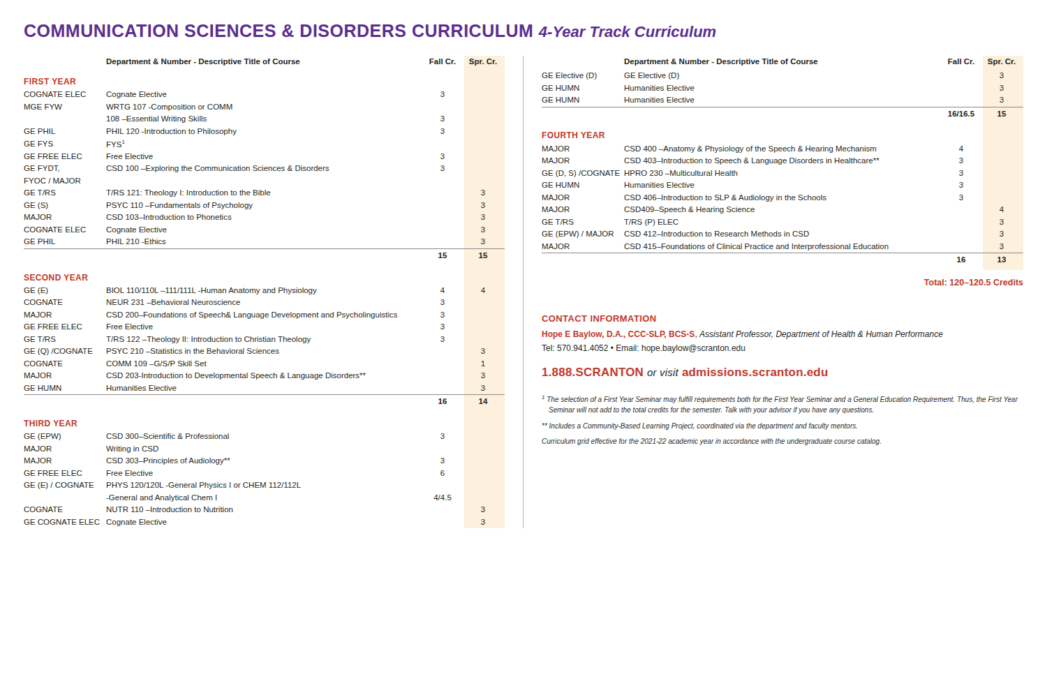Communication Sciences & Disorders Curriculum 4-Year Track Curriculum
| | Department & Number - Descriptive Title of Course | Fall Cr. | Spr. Cr. |
| --- | --- | --- | --- |
| First Year | |
| COGNATE ELEC | Cognate Elective | 3 | |
| MGE FYW | WRTG 107 -Composition or COMM | | |
| | 108 –Essential Writing Skills | 3 | |
| GE PHIL | PHIL 120 -Introduction to Philosophy | 3 | |
| GE FYS | FYS 1 | | |
| GE FREE ELEC | Free Elective | 3 | |
| GE FYDT, | CSD 100 –Exploring the Communication Sciences & Disorders | 3 | |
| FYOC / MAJOR | | | |
| GE T/RS | T/RS 121: Theology I: Introduction to the Bible | | 3 |
| GE (S) | PSYC 110 –Fundamentals of Psychology | | 3 |
| MAJOR | CSD 103–Introduction to Phonetics | | 3 |
| COGNATE ELEC | Cognate Elective | | 3 |
| GE PHIL | PHIL 210 -Ethics | | 3 |
| | | 15 | 15 |
| Second Year | |
| GE (E) | BIOL 110/110L –111/111L -Human Anatomy and Physiology | 4 | 4 |
| COGNATE | NEUR 231 –Behavioral Neuroscience | 3 | |
| MAJOR | CSD 200–Foundations of Speech& Language Development and Psycholinguistics | 3 | |
| GE FREE ELEC | Free Elective | 3 | |
| GE T/RS | T/RS 122 –Theology II: Introduction to Christian Theology | 3 | |
| GE (Q) /COGNATE | PSYC 210 –Statistics in the Behavioral Sciences | | 3 |
| COGNATE | COMM 109 –G/S/P Skill Set | | 1 |
| MAJOR | CSD 203-Introduction to Developmental Speech & Language Disorders** | | 3 |
| GE HUMN | Humanities Elective | | 3 |
| | | 16 | 14 |
| Third Year | |
| GE (EPW) | CSD 300–Scientific & Professional | 3 | |
| MAJOR | Writing in CSD | | |
| MAJOR | CSD 303–Principles of Audiology** | 3 | |
| GE FREE ELEC | Free Elective | 6 | |
| GE (E) / COGNATE | PHYS 120/120L -General Physics I or CHEM 112/112L | | |
| | -General and Analytical Chem I | 4/4.5 | |
| COGNATE | NUTR 110 –Introduction to Nutrition | | 3 |
| GE COGNATE ELEC | Cognate Elective | | 3 |
| | Department & Number - Descriptive Title of Course | Fall Cr. | Spr. Cr. |
| --- | --- | --- | --- |
| GE Elective (D) | GE Elective (D) | | 3 |
| GE HUMN | Humanities Elective | | 3 |
| GE HUMN | Humanities Elective | | 3 |
| | | 16/16.5 | 15 |
| Fourth Year | |
| MAJOR | CSD 400 –Anatomy & Physiology of the Speech & Hearing Mechanism | 4 | |
| MAJOR | CSD 403–Introduction to Speech & Language Disorders in Healthcare** | 3 | |
| GE (D, S) /COGNATE | HPRO 230 –Multicultural Health | 3 | |
| GE HUMN | Humanities Elective | 3 | |
| MAJOR | CSD 406–Introduction to SLP & Audiology in the Schools | 3 | |
| MAJOR | CSD409–Speech & Hearing Science | | 4 |
| GE T/RS | T/RS (P) ELEC | | 3 |
| GE (EPW) / MAJOR | CSD 412–Introduction to Research Methods in CSD | | 3 |
| MAJOR | CSD 415–Foundations of Clinical Practice and Interprofessional Education | | 3 |
| | | 16 | 13 |
Total: 120–120.5 Credits
Contact Information
Hope E Baylow, D.A., CCC-SLP, BCS-S, Assistant Professor, Department of Health & Human Performance
Tel: 570.941.4052 • Email: hope.baylow@scranton.edu
1.888.SCRANTON or visit admissions.scranton.edu
1 The selection of a First Year Seminar may fulfill requirements both for the First Year Seminar and a General Education Requirement. Thus, the First Year Seminar will not add to the total credits for the semester. Talk with your advisor if you have any questions.
** Includes a Community-Based Learning Project, coordinated via the department and faculty mentors.
Curriculum grid effective for the 2021-22 academic year in accordance with the undergraduate course catalog.